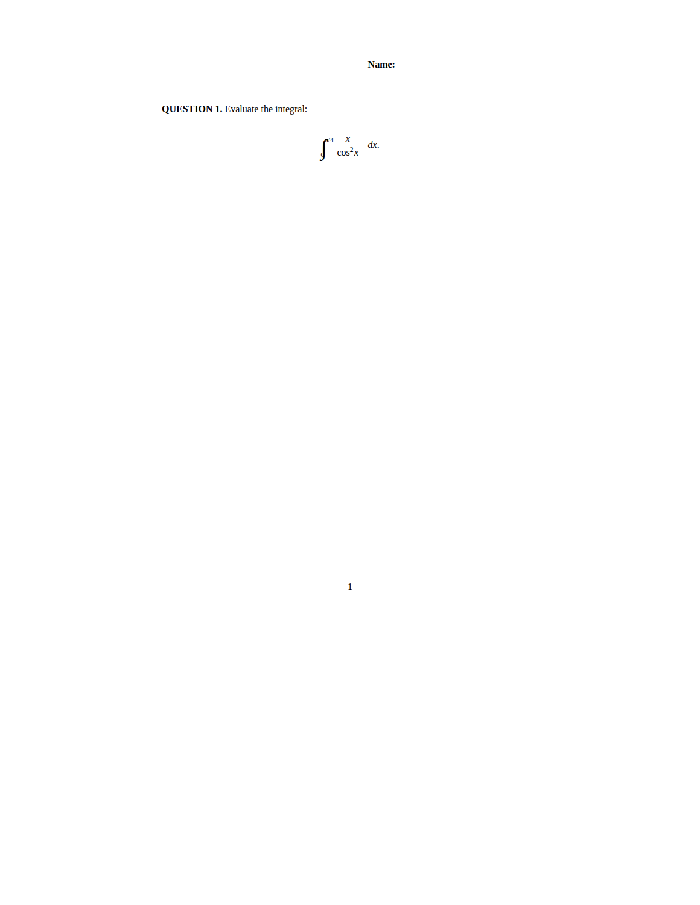Name:
QUESTION 1. Evaluate the integral:
∫π/40 x cos2 x dx.
1